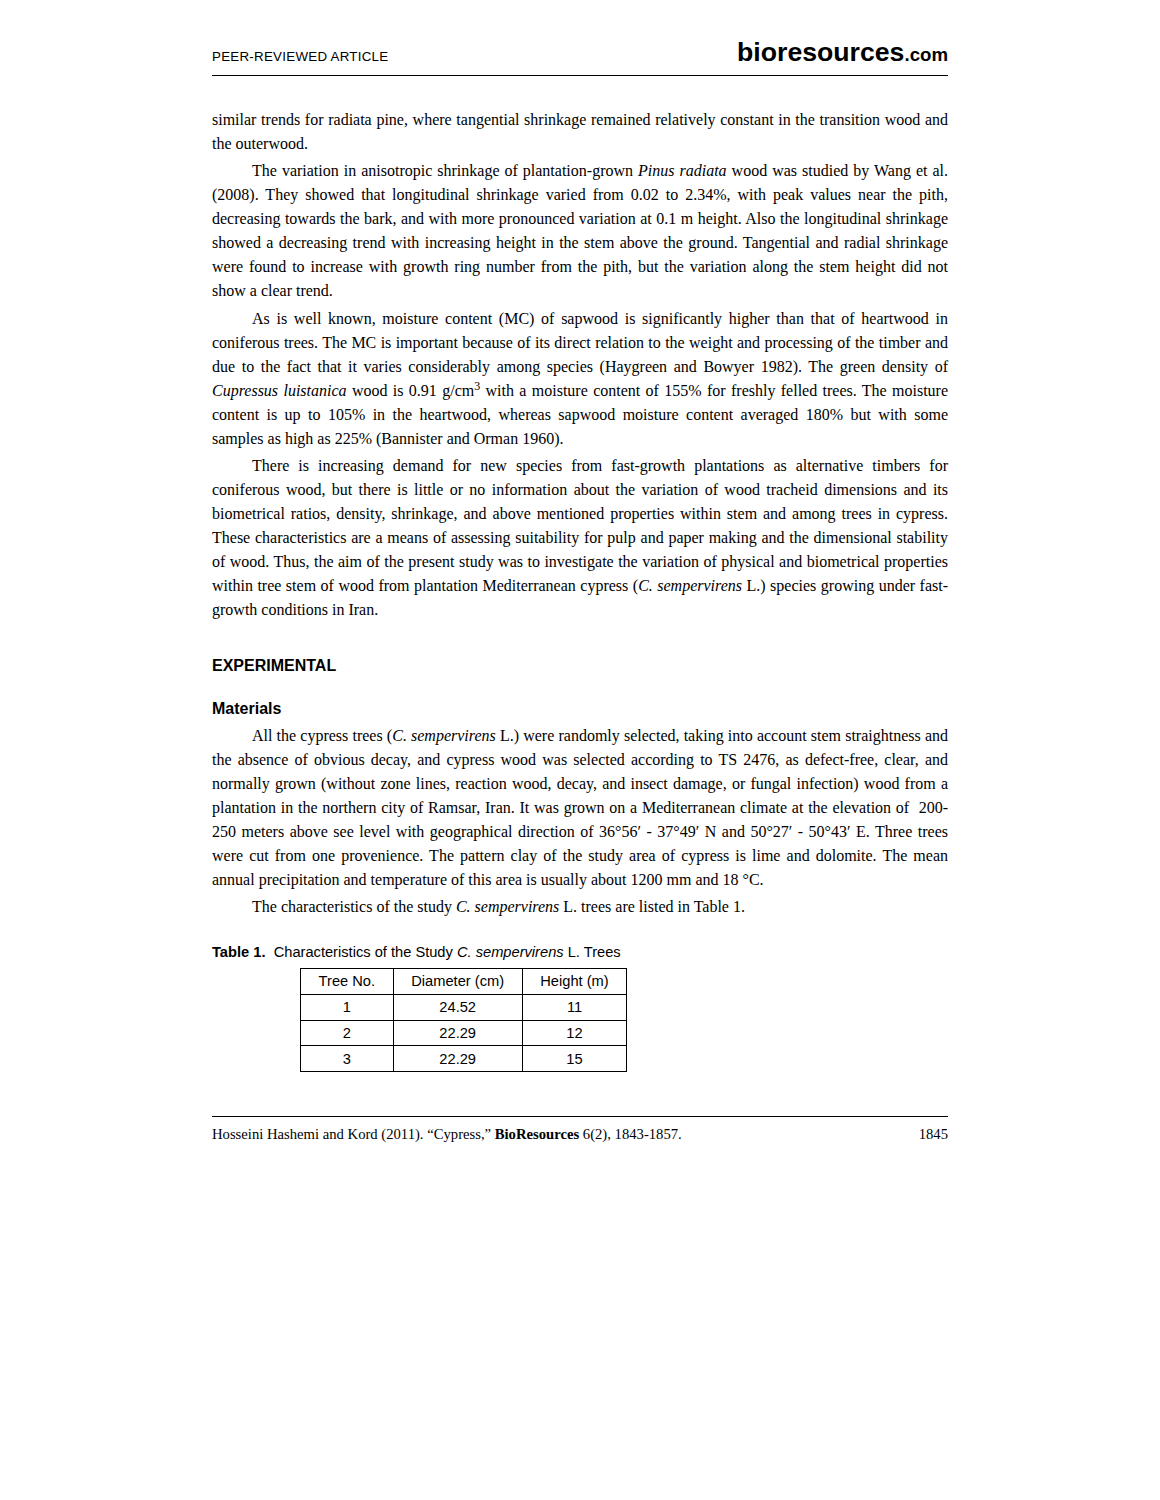PEER-REVIEWED ARTICLE bioresources.com
similar trends for radiata pine, where tangential shrinkage remained relatively constant in the transition wood and the outerwood.
The variation in anisotropic shrinkage of plantation-grown Pinus radiata wood was studied by Wang et al. (2008). They showed that longitudinal shrinkage varied from 0.02 to 2.34%, with peak values near the pith, decreasing towards the bark, and with more pronounced variation at 0.1 m height. Also the longitudinal shrinkage showed a decreasing trend with increasing height in the stem above the ground. Tangential and radial shrinkage were found to increase with growth ring number from the pith, but the variation along the stem height did not show a clear trend.
As is well known, moisture content (MC) of sapwood is significantly higher than that of heartwood in coniferous trees. The MC is important because of its direct relation to the weight and processing of the timber and due to the fact that it varies considerably among species (Haygreen and Bowyer 1982). The green density of Cupressus luistanica wood is 0.91 g/cm3 with a moisture content of 155% for freshly felled trees. The moisture content is up to 105% in the heartwood, whereas sapwood moisture content averaged 180% but with some samples as high as 225% (Bannister and Orman 1960).
There is increasing demand for new species from fast-growth plantations as alternative timbers for coniferous wood, but there is little or no information about the variation of wood tracheid dimensions and its biometrical ratios, density, shrinkage, and above mentioned properties within stem and among trees in cypress. These characteristics are a means of assessing suitability for pulp and paper making and the dimensional stability of wood. Thus, the aim of the present study was to investigate the variation of physical and biometrical properties within tree stem of wood from plantation Mediterranean cypress (C. sempervirens L.) species growing under fast-growth conditions in Iran.
Experimental
Materials
All the cypress trees (C. sempervirens L.) were randomly selected, taking into account stem straightness and the absence of obvious decay, and cypress wood was selected according to TS 2476, as defect-free, clear, and normally grown (without zone lines, reaction wood, decay, and insect damage, or fungal infection) wood from a plantation in the northern city of Ramsar, Iran. It was grown on a Mediterranean climate at the elevation of 200-250 meters above see level with geographical direction of 36°56′ - 37°49′ N and 50°27′ - 50°43′ E. Three trees were cut from one provenience. The pattern clay of the study area of cypress is lime and dolomite. The mean annual precipitation and temperature of this area is usually about 1200 mm and 18 °C.
The characteristics of the study C. sempervirens L. trees are listed in Table 1.
Table 1. Characteristics of the Study C. sempervirens L. Trees
| Tree No. | Diameter (cm) | Height (m) |
| --- | --- | --- |
| 1 | 24.52 | 11 |
| 2 | 22.29 | 12 |
| 3 | 22.29 | 15 |
Hosseini Hashemi and Kord (2011). “Cypress,” BioResources 6(2), 1843-1857. 1845